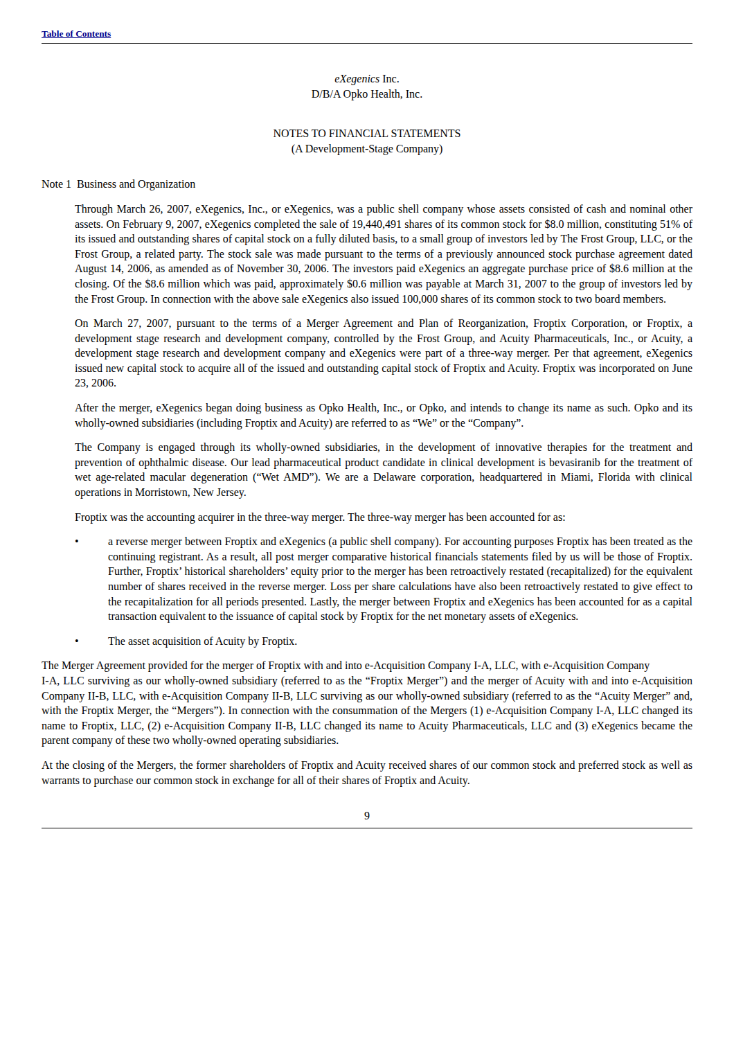Table of Contents
eXegenics Inc.
D/B/A Opko Health, Inc.
NOTES TO FINANCIAL STATEMENTS
(A Development-Stage Company)
Note 1 Business and Organization
Through March 26, 2007, eXegenics, Inc., or eXegenics, was a public shell company whose assets consisted of cash and nominal other assets. On February 9, 2007, eXegenics completed the sale of 19,440,491 shares of its common stock for $8.0 million, constituting 51% of its issued and outstanding shares of capital stock on a fully diluted basis, to a small group of investors led by The Frost Group, LLC, or the Frost Group, a related party. The stock sale was made pursuant to the terms of a previously announced stock purchase agreement dated August 14, 2006, as amended as of November 30, 2006. The investors paid eXegenics an aggregate purchase price of $8.6 million at the closing. Of the $8.6 million which was paid, approximately $0.6 million was payable at March 31, 2007 to the group of investors led by the Frost Group. In connection with the above sale eXegenics also issued 100,000 shares of its common stock to two board members.
On March 27, 2007, pursuant to the terms of a Merger Agreement and Plan of Reorganization, Froptix Corporation, or Froptix, a development stage research and development company, controlled by the Frost Group, and Acuity Pharmaceuticals, Inc., or Acuity, a development stage research and development company and eXegenics were part of a three-way merger. Per that agreement, eXegenics issued new capital stock to acquire all of the issued and outstanding capital stock of Froptix and Acuity. Froptix was incorporated on June 23, 2006.
After the merger, eXegenics began doing business as Opko Health, Inc., or Opko, and intends to change its name as such. Opko and its wholly-owned subsidiaries (including Froptix and Acuity) are referred to as “We” or the “Company”.
The Company is engaged through its wholly-owned subsidiaries, in the development of innovative therapies for the treatment and prevention of ophthalmic disease. Our lead pharmaceutical product candidate in clinical development is bevasiranib for the treatment of wet age-related macular degeneration (“Wet AMD”). We are a Delaware corporation, headquartered in Miami, Florida with clinical operations in Morristown, New Jersey.
Froptix was the accounting acquirer in the three-way merger. The three-way merger has been accounted for as:
a reverse merger between Froptix and eXegenics (a public shell company). For accounting purposes Froptix has been treated as the continuing registrant. As a result, all post merger comparative historical financials statements filed by us will be those of Froptix. Further, Froptix’ historical shareholders’ equity prior to the merger has been retroactively restated (recapitalized) for the equivalent number of shares received in the reverse merger. Loss per share calculations have also been retroactively restated to give effect to the recapitalization for all periods presented. Lastly, the merger between Froptix and eXegenics has been accounted for as a capital transaction equivalent to the issuance of capital stock by Froptix for the net monetary assets of eXegenics.
The asset acquisition of Acuity by Froptix.
The Merger Agreement provided for the merger of Froptix with and into e-Acquisition Company I-A, LLC, with e-Acquisition Company
I-A, LLC surviving as our wholly-owned subsidiary (referred to as the “Froptix Merger”) and the merger of Acuity with and into e-Acquisition Company II-B, LLC, with e-Acquisition Company II-B, LLC surviving as our wholly-owned subsidiary (referred to as the “Acuity Merger” and, with the Froptix Merger, the “Mergers”). In connection with the consummation of the Mergers (1) e-Acquisition Company I-A, LLC changed its name to Froptix, LLC, (2) e-Acquisition Company II-B, LLC changed its name to Acuity Pharmaceuticals, LLC and (3) eXegenics became the parent company of these two wholly-owned operating subsidiaries.
At the closing of the Mergers, the former shareholders of Froptix and Acuity received shares of our common stock and preferred stock as well as warrants to purchase our common stock in exchange for all of their shares of Froptix and Acuity.
9